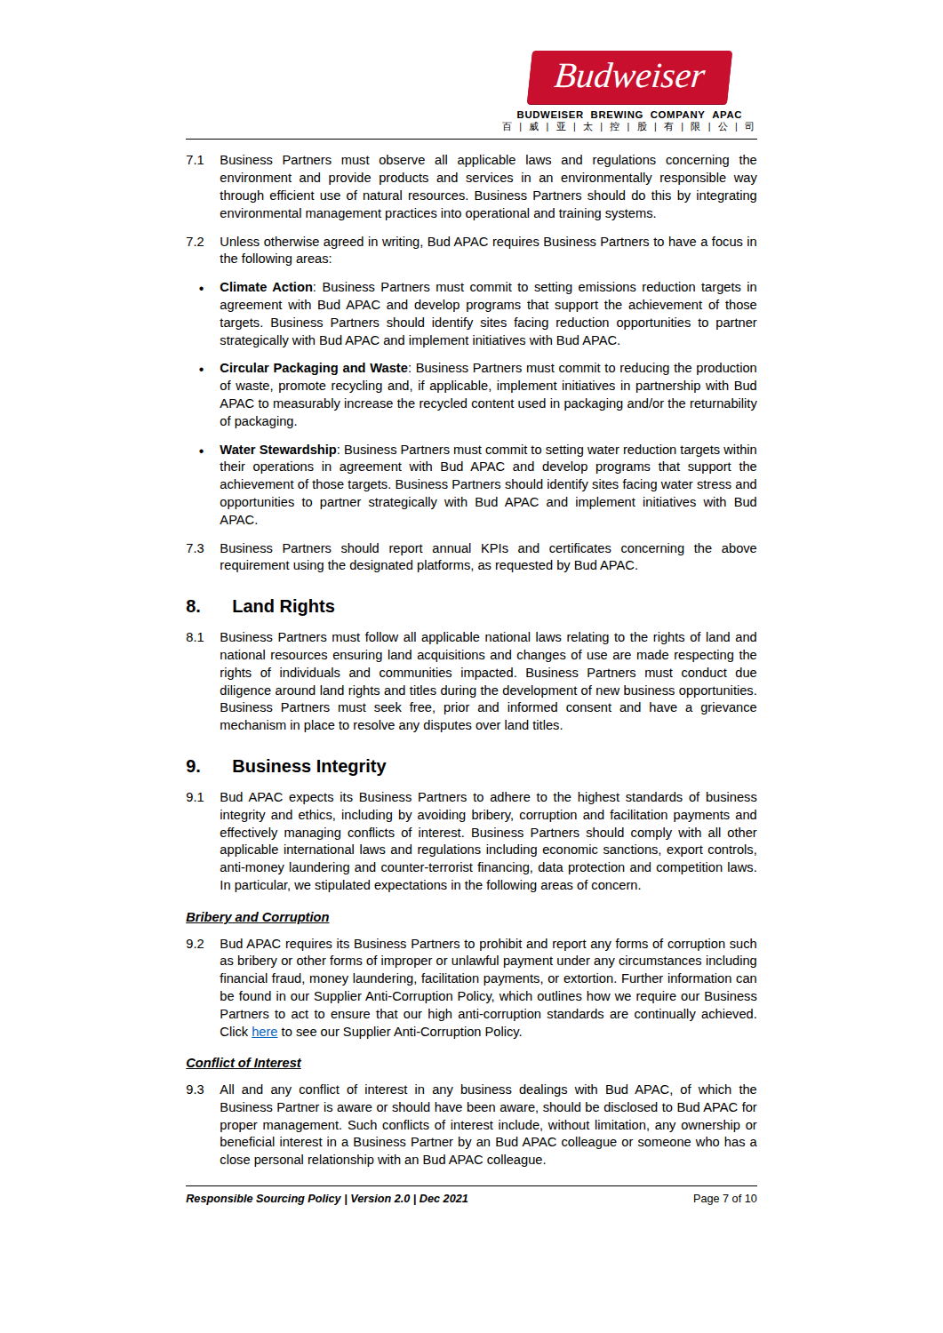Budweiser
BUDWEISER BREWING COMPANY APAC
百 | 威 | 亚 | 太 | 控 | 股 | 有 | 限 | 公 | 司
7.1
Business Partners must observe all applicable laws and regulations concerning the environment and provide products and services in an environmentally responsible way through efficient use of natural resources. Business Partners should do this by integrating environmental management practices into operational and training systems.
7.2
Unless otherwise agreed in writing, Bud APAC requires Business Partners to have a focus in the following areas:
Climate Action: Business Partners must commit to setting emissions reduction targets in agreement with Bud APAC and develop programs that support the achievement of those targets. Business Partners should identify sites facing reduction opportunities to partner strategically with Bud APAC and implement initiatives with Bud APAC.
Circular Packaging and Waste: Business Partners must commit to reducing the production of waste, promote recycling and, if applicable, implement initiatives in partnership with Bud APAC to measurably increase the recycled content used in packaging and/or the returnability of packaging.
Water Stewardship: Business Partners must commit to setting water reduction targets within their operations in agreement with Bud APAC and develop programs that support the achievement of those targets. Business Partners should identify sites facing water stress and opportunities to partner strategically with Bud APAC and implement initiatives with Bud APAC.
7.3
Business Partners should report annual KPIs and certificates concerning the above requirement using the designated platforms, as requested by Bud APAC.
8. Land Rights
8.1
Business Partners must follow all applicable national laws relating to the rights of land and national resources ensuring land acquisitions and changes of use are made respecting the rights of individuals and communities impacted. Business Partners must conduct due diligence around land rights and titles during the development of new business opportunities. Business Partners must seek free, prior and informed consent and have a grievance mechanism in place to resolve any disputes over land titles.
9. Business Integrity
9.1
Bud APAC expects its Business Partners to adhere to the highest standards of business integrity and ethics, including by avoiding bribery, corruption and facilitation payments and effectively managing conflicts of interest. Business Partners should comply with all other applicable international laws and regulations including economic sanctions, export controls, anti-money laundering and counter-terrorist financing, data protection and competition laws. In particular, we stipulated expectations in the following areas of concern.
Bribery and Corruption
9.2
Bud APAC requires its Business Partners to prohibit and report any forms of corruption such as bribery or other forms of improper or unlawful payment under any circumstances including financial fraud, money laundering, facilitation payments, or extortion. Further information can be found in our Supplier Anti-Corruption Policy, which outlines how we require our Business Partners to act to ensure that our high anti-corruption standards are continually achieved. Click here to see our Supplier Anti-Corruption Policy.
Conflict of Interest
9.3
All and any conflict of interest in any business dealings with Bud APAC, of which the Business Partner is aware or should have been aware, should be disclosed to Bud APAC for proper management. Such conflicts of interest include, without limitation, any ownership or beneficial interest in a Business Partner by an Bud APAC colleague or someone who has a close personal relationship with an Bud APAC colleague.
Responsible Sourcing Policy | Version 2.0 | Dec 2021
Page 7 of 10